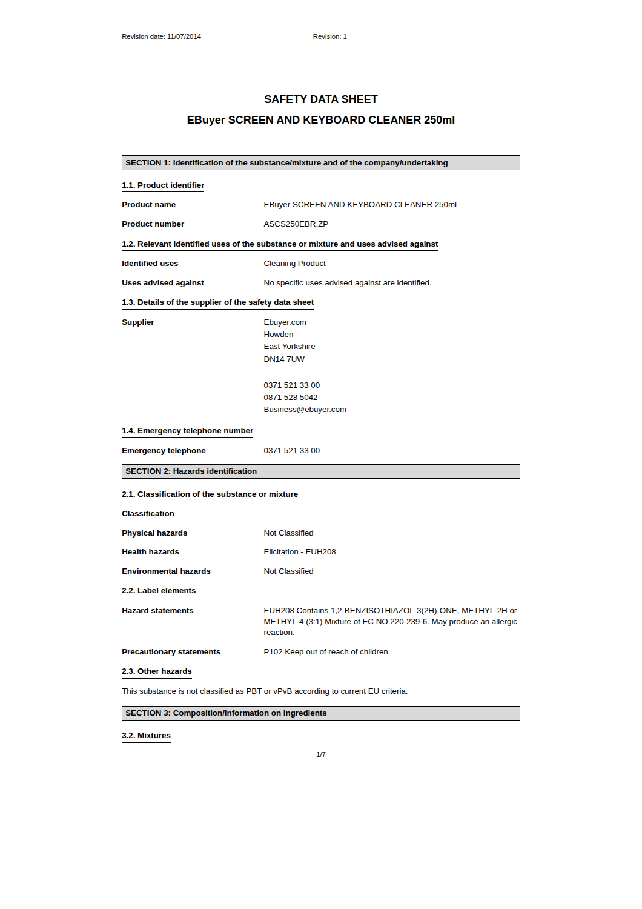Revision date: 11/07/2014
Revision: 1
SAFETY DATA SHEET
EBuyer SCREEN AND KEYBOARD CLEANER 250ml
SECTION 1: Identification of the substance/mixture and of the company/undertaking
1.1. Product identifier
Product name
EBuyer SCREEN AND KEYBOARD CLEANER 250ml
Product number
ASCS250EBR,ZP
1.2. Relevant identified uses of the substance or mixture and uses advised against
Identified uses
Cleaning Product
Uses advised against
No specific uses advised against are identified.
1.3. Details of the supplier of the safety data sheet
Supplier
Ebuyer.com
Howden
East Yorkshire
DN14 7UW
0371 521 33 00
0871 528 5042
Business@ebuyer.com
1.4. Emergency telephone number
Emergency telephone
0371 521 33 00
SECTION 2: Hazards identification
2.1. Classification of the substance or mixture
Classification
Physical hazards
Not Classified
Health hazards
Elicitation - EUH208
Environmental hazards
Not Classified
2.2. Label elements
Hazard statements
EUH208 Contains 1,2-BENZISOTHIAZOL-3(2H)-ONE, METHYL-2H or METHYL-4 (3:1) Mixture of EC NO 220-239-6. May produce an allergic reaction.
Precautionary statements
P102 Keep out of reach of children.
2.3. Other hazards
This substance is not classified as PBT or vPvB according to current EU criteria.
SECTION 3: Composition/information on ingredients
3.2. Mixtures
1/7